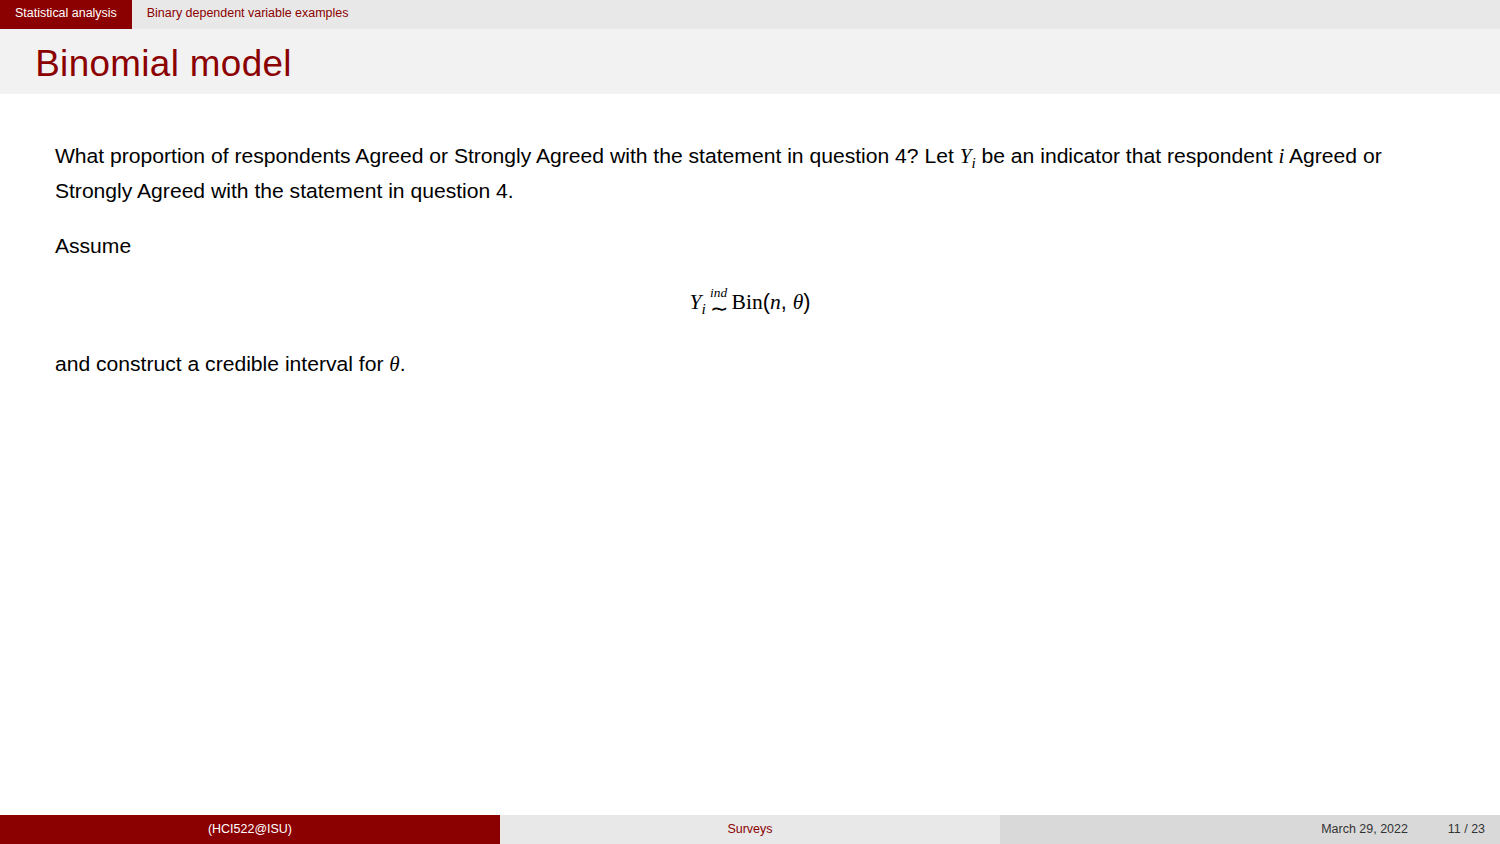Statistical analysis
Binary dependent variable examples
Binomial model
What proportion of respondents Agreed or Strongly Agreed with the statement in question 4? Let Yi be an indicator that respondent i Agreed or Strongly Agreed with the statement in question 4.
Assume
Yi ind∼Bin(n, θ)
and construct a credible interval for θ.
(HCI522@ISU)
Surveys
March 29, 202211 / 23